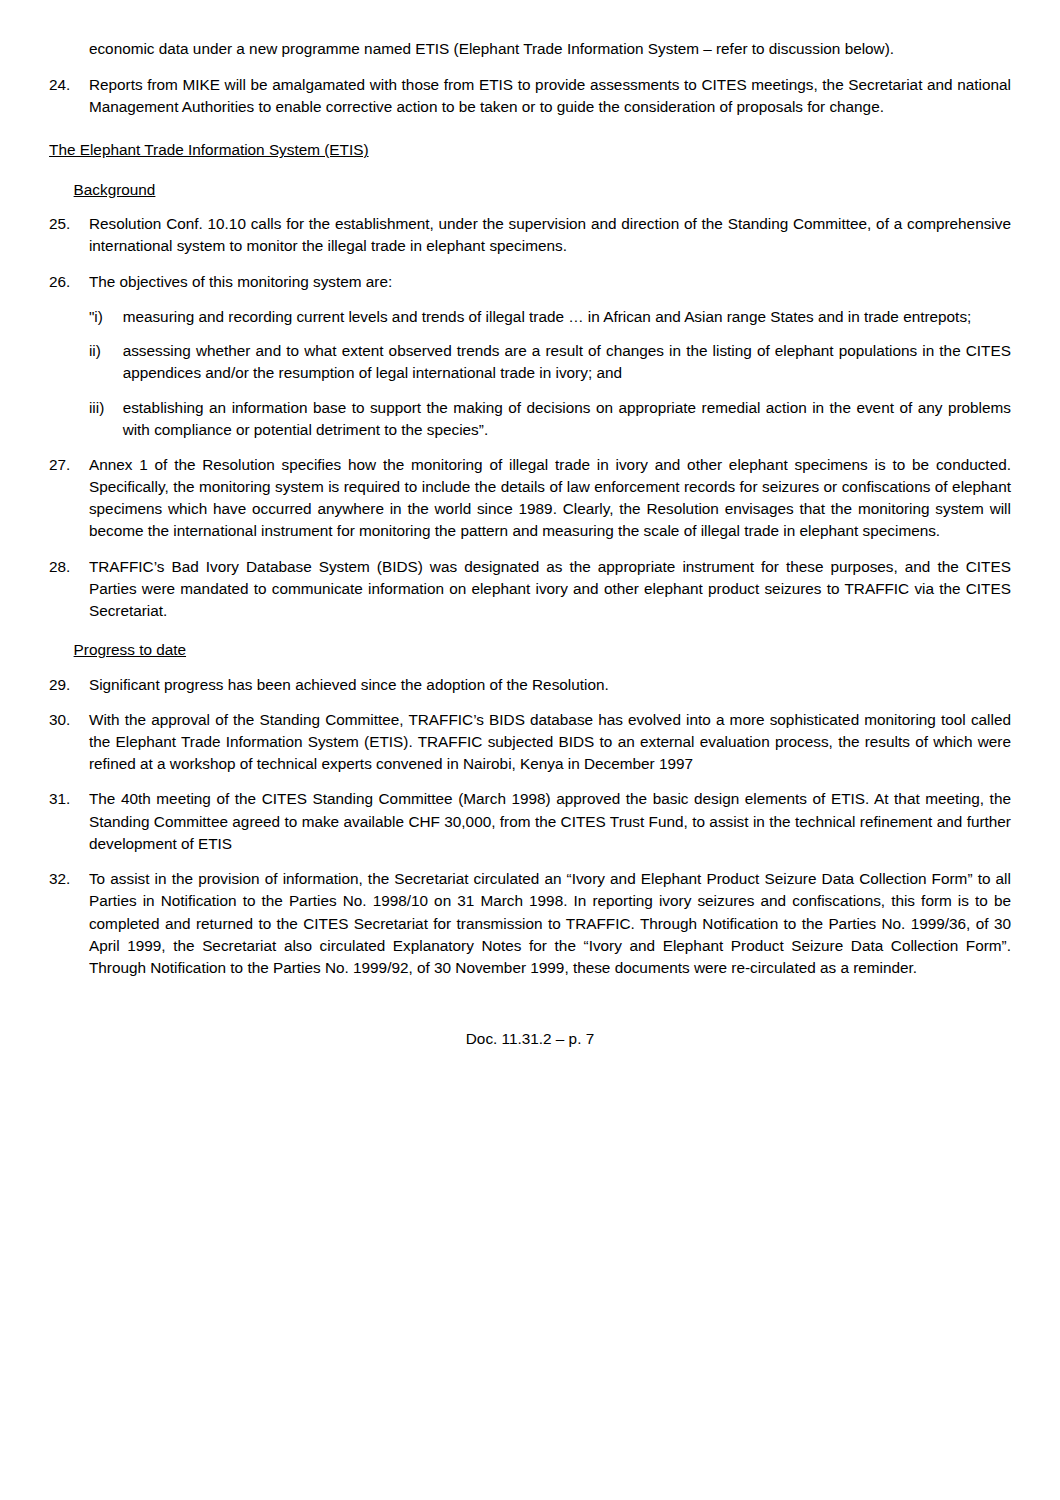economic data under a new programme named ETIS (Elephant Trade Information System – refer to discussion below).
24.
Reports from MIKE will be amalgamated with those from ETIS to provide assessments to CITES meetings, the Secretariat and national Management Authorities to enable corrective action to be taken or to guide the consideration of proposals for change.
The Elephant Trade Information System (ETIS)
Background
25.
Resolution Conf. 10.10 calls for the establishment, under the supervision and direction of the Standing Committee, of a comprehensive international system to monitor the illegal trade in elephant specimens.
26.
The objectives of this monitoring system are:
"i)
measuring and recording current levels and trends of illegal trade … in African and Asian range States and in trade entrepots;
ii)
assessing whether and to what extent observed trends are a result of changes in the listing of elephant populations in the CITES appendices and/or the resumption of legal international trade in ivory; and
iii)
establishing an information base to support the making of decisions on appropriate remedial action in the event of any problems with compliance or potential detriment to the species”.
27.
Annex 1 of the Resolution specifies how the monitoring of illegal trade in ivory and other elephant specimens is to be conducted. Specifically, the monitoring system is required to include the details of law enforcement records for seizures or confiscations of elephant specimens which have occurred anywhere in the world since 1989. Clearly, the Resolution envisages that the monitoring system will become the international instrument for monitoring the pattern and measuring the scale of illegal trade in elephant specimens.
28.
TRAFFIC’s Bad Ivory Database System (BIDS) was designated as the appropriate instrument for these purposes, and the CITES Parties were mandated to communicate information on elephant ivory and other elephant product seizures to TRAFFIC via the CITES Secretariat.
Progress to date
29.
Significant progress has been achieved since the adoption of the Resolution.
30.
With the approval of the Standing Committee, TRAFFIC’s BIDS database has evolved into a more sophisticated monitoring tool called the Elephant Trade Information System (ETIS). TRAFFIC subjected BIDS to an external evaluation process, the results of which were refined at a workshop of technical experts convened in Nairobi, Kenya in December 1997
31.
The 40th meeting of the CITES Standing Committee (March 1998) approved the basic design elements of ETIS. At that meeting, the Standing Committee agreed to make available CHF 30,000, from the CITES Trust Fund, to assist in the technical refinement and further development of ETIS
32.
To assist in the provision of information, the Secretariat circulated an “Ivory and Elephant Product Seizure Data Collection Form” to all Parties in Notification to the Parties No. 1998/10 on 31 March 1998. In reporting ivory seizures and confiscations, this form is to be completed and returned to the CITES Secretariat for transmission to TRAFFIC. Through Notification to the Parties No. 1999/36, of 30 April 1999, the Secretariat also circulated Explanatory Notes for the “Ivory and Elephant Product Seizure Data Collection Form”. Through Notification to the Parties No. 1999/92, of 30 November 1999, these documents were re-circulated as a reminder.
Doc. 11.31.2 – p. 7